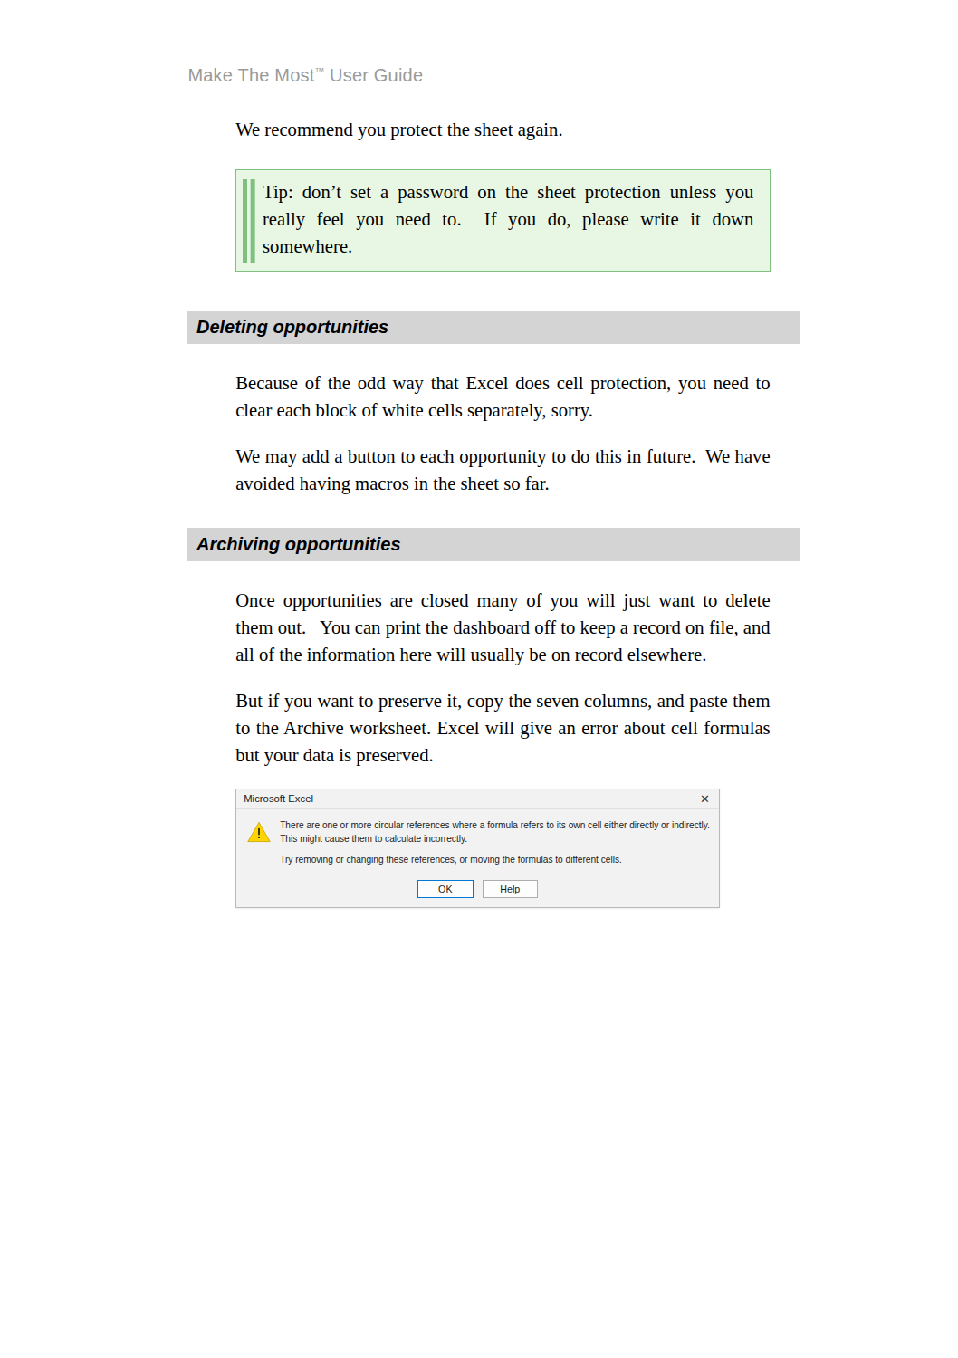Make The Most™ User Guide
We recommend you protect the sheet again.
Tip: don’t set a password on the sheet protection unless you really feel you need to. If you do, please write it down somewhere.
Deleting opportunities
Because of the odd way that Excel does cell protection, you need to clear each block of white cells separately, sorry.
We may add a button to each opportunity to do this in future. We have avoided having macros in the sheet so far.
Archiving opportunities
Once opportunities are closed many of you will just want to delete them out. You can print the dashboard off to keep a record on file, and all of the information here will usually be on record elsewhere.
But if you want to preserve it, copy the seven columns, and paste them to the Archive worksheet. Excel will give an error about cell formulas but your data is preserved.
Microsoft Excel ✕
There are one or more circular references where a formula refers to its own cell either directly or indirectly. This might cause them to calculate incorrectly.
Try removing or changing these references, or moving the formulas to different cells.
OK
Help